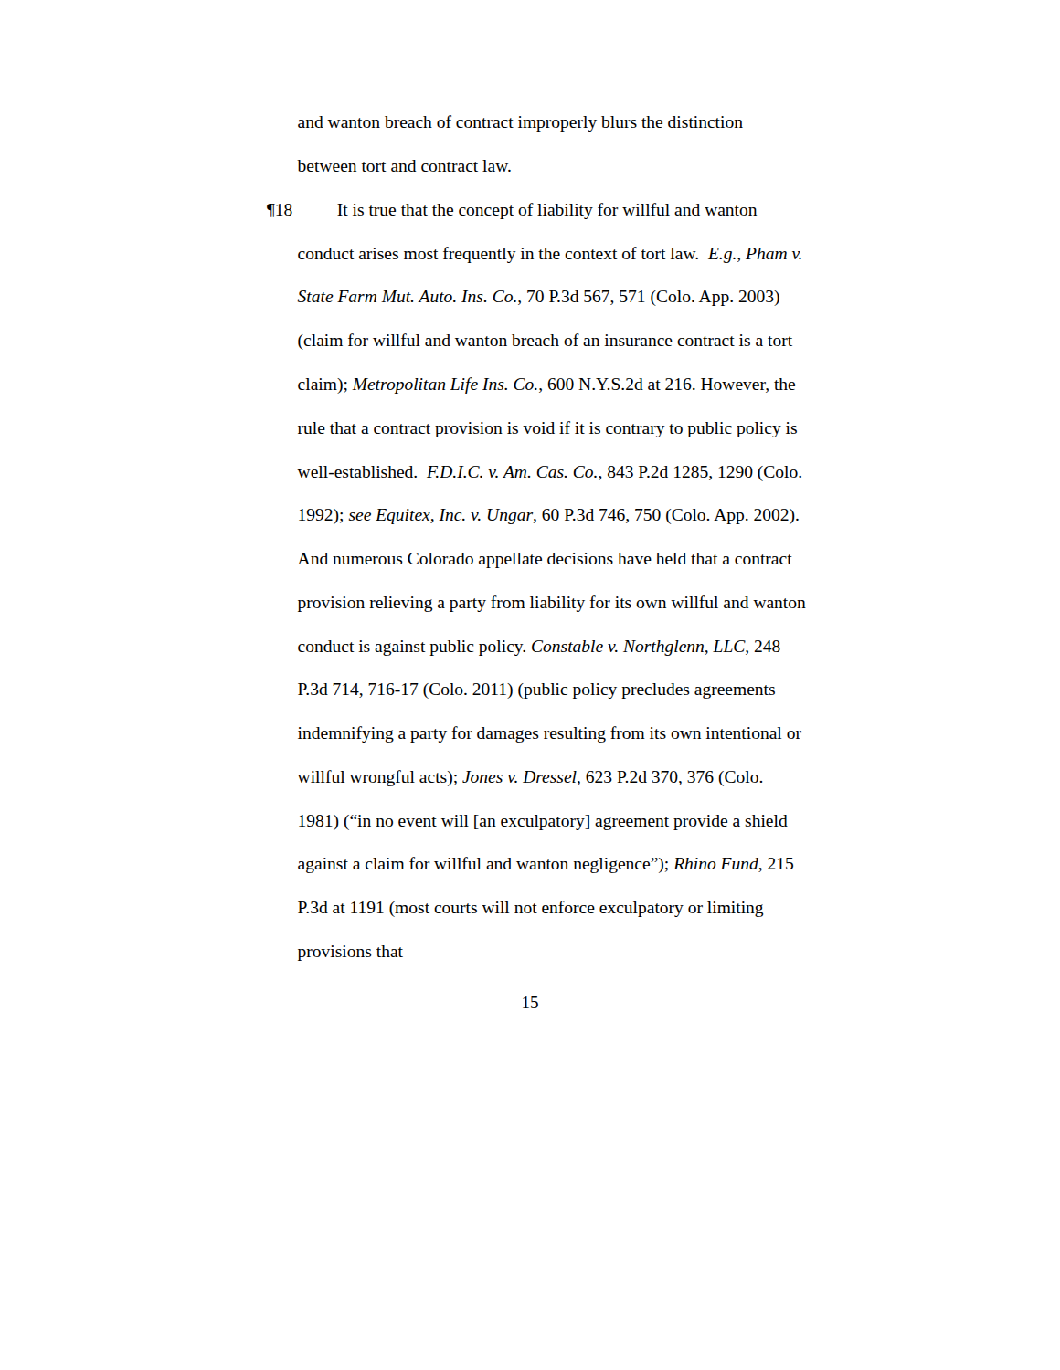and wanton breach of contract improperly blurs the distinction between tort and contract law.
¶18
It is true that the concept of liability for willful and wanton conduct arises most frequently in the context of tort law. E.g., Pham v. State Farm Mut. Auto. Ins. Co., 70 P.3d 567, 571 (Colo. App. 2003) (claim for willful and wanton breach of an insurance contract is a tort claim); Metropolitan Life Ins. Co., 600 N.Y.S.2d at 216. However, the rule that a contract provision is void if it is contrary to public policy is well-established. F.D.I.C. v. Am. Cas. Co., 843 P.2d 1285, 1290 (Colo. 1992); see Equitex, Inc. v. Ungar, 60 P.3d 746, 750 (Colo. App. 2002). And numerous Colorado appellate decisions have held that a contract provision relieving a party from liability for its own willful and wanton conduct is against public policy. Constable v. Northglenn, LLC, 248 P.3d 714, 716-17 (Colo. 2011) (public policy precludes agreements indemnifying a party for damages resulting from its own intentional or willful wrongful acts); Jones v. Dressel, 623 P.2d 370, 376 (Colo. 1981) (“in no event will [an exculpatory] agreement provide a shield against a claim for willful and wanton negligence”); Rhino Fund, 215 P.3d at 1191 (most courts will not enforce exculpatory or limiting provisions that
15